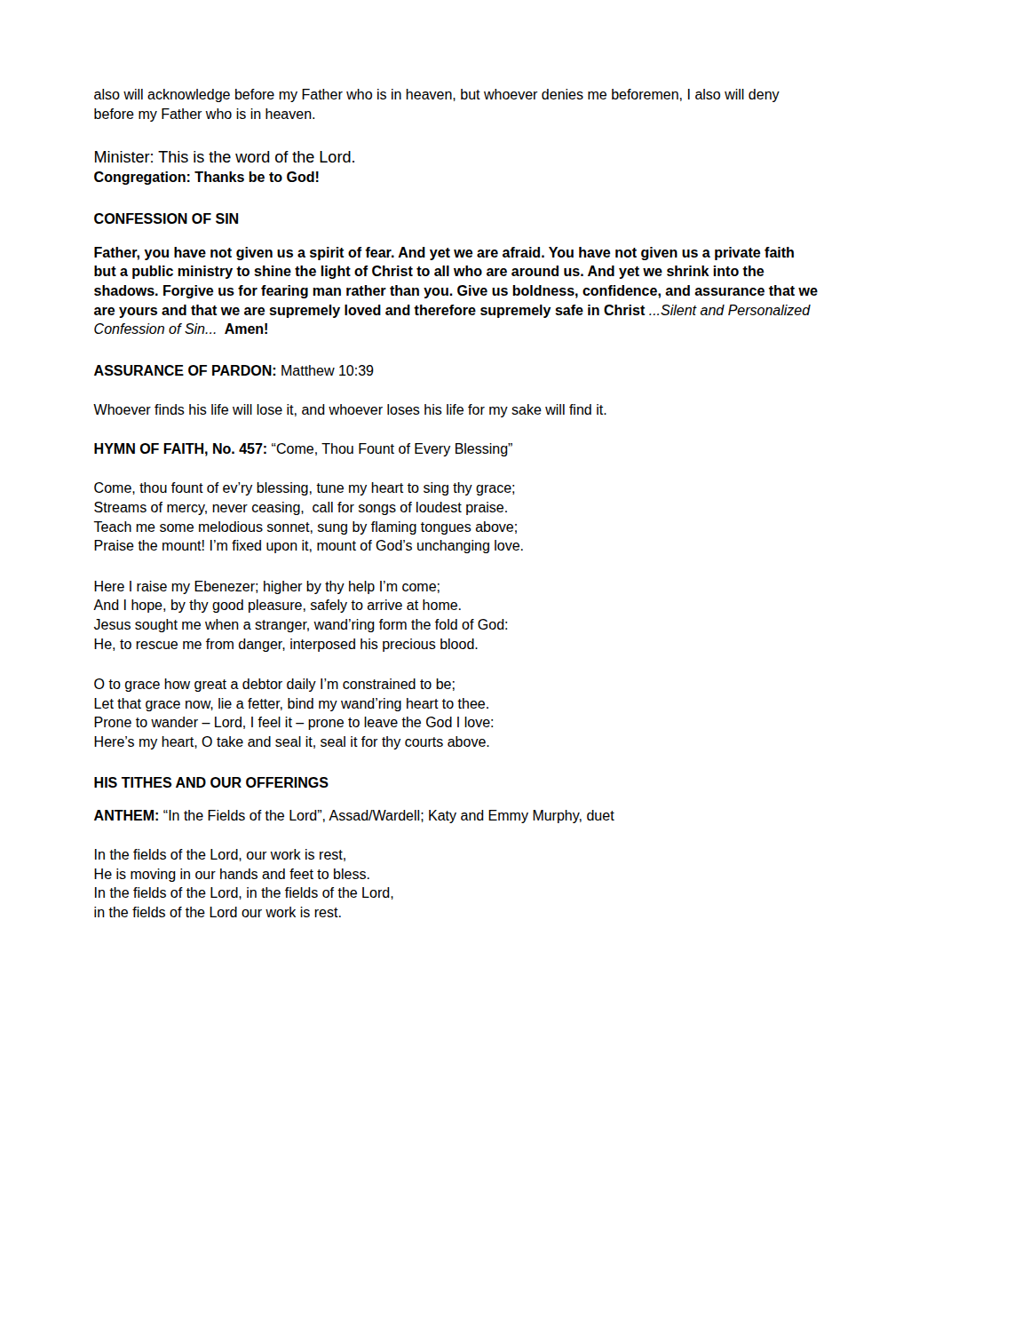also will acknowledge before my Father who is in heaven, but whoever denies me beforemen, I also will deny before my Father who is in heaven.
Minister: This is the word of the Lord.
Congregation: Thanks be to God!
Confession of Sin
Father, you have not given us a spirit of fear. And yet we are afraid. You have not given us a private faith but a public ministry to shine the light of Christ to all who are around us. And yet we shrink into the shadows. Forgive us for fearing man rather than you. Give us boldness, confidence, and assurance that we are yours and that we are supremely loved and therefore supremely safe in Christ ...Silent and Personalized Confession of Sin... Amen!
ASSURANCE OF PARDON: Matthew 10:39
Whoever finds his life will lose it, and whoever loses his life for my sake will find it.
HYMN OF FAITH, No. 457: “Come, Thou Fount of Every Blessing”
Come, thou fount of ev’ry blessing, tune my heart to sing thy grace;
Streams of mercy, never ceasing, call for songs of loudest praise.
Teach me some melodious sonnet, sung by flaming tongues above;
Praise the mount! I’m fixed upon it, mount of God’s unchanging love.
Here I raise my Ebenezer; higher by thy help I’m come;
And I hope, by thy good pleasure, safely to arrive at home.
Jesus sought me when a stranger, wand’ring form the fold of God:
He, to rescue me from danger, interposed his precious blood.
O to grace how great a debtor daily I’m constrained to be;
Let that grace now, lie a fetter, bind my wand’ring heart to thee.
Prone to wander – Lord, I feel it – prone to leave the God I love:
Here’s my heart, O take and seal it, seal it for thy courts above.
His Tithes and Our Offerings
ANTHEM: “In the Fields of the Lord”, Assad/Wardell; Katy and Emmy Murphy, duet
In the fields of the Lord, our work is rest,
He is moving in our hands and feet to bless.
In the fields of the Lord, in the fields of the Lord,
in the fields of the Lord our work is rest.